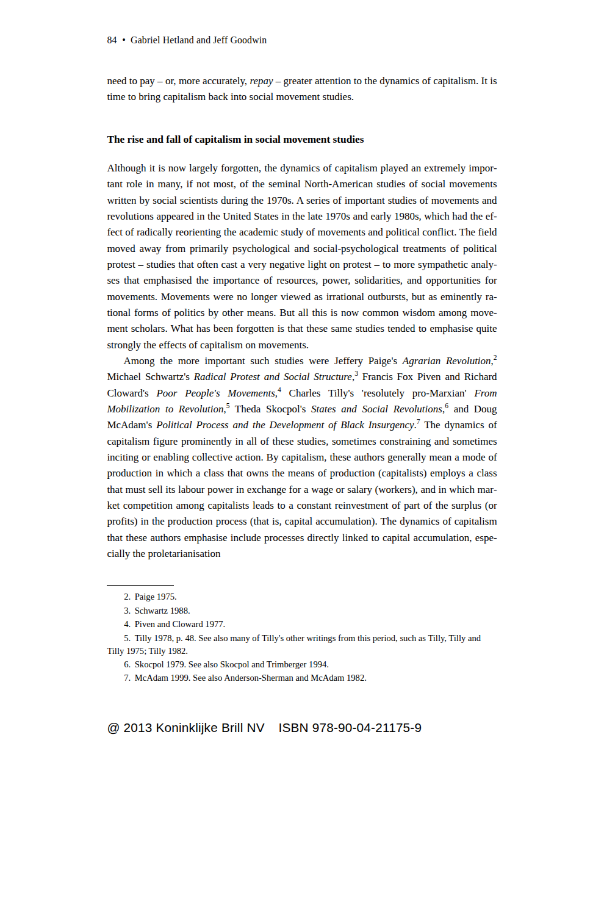84• Gabriel Hetland and Jeff Goodwin
need to pay – or, more accurately, repay – greater attention to the dynamics of capitalism. It is time to bring capitalism back into social movement studies.
The rise and fall of capitalism in social movement studies
Although it is now largely forgotten, the dynamics of capitalism played an extremely important role in many, if not most, of the seminal North-American studies of social movements written by social scientists during the 1970s. A series of important studies of movements and revolutions appeared in the United States in the late 1970s and early 1980s, which had the effect of radically reorienting the academic study of movements and political conflict. The field moved away from primarily psychological and social-psychological treatments of political protest – studies that often cast a very negative light on protest – to more sympathetic analyses that emphasised the importance of resources, power, solidarities, and opportunities for movements. Movements were no longer viewed as irrational outbursts, but as eminently rational forms of politics by other means. But all this is now common wisdom among movement scholars. What has been forgotten is that these same studies tended to emphasise quite strongly the effects of capitalism on movements.
Among the more important such studies were Jeffery Paige's Agrarian Revolution,2 Michael Schwartz's Radical Protest and Social Structure,3 Francis Fox Piven and Richard Cloward's Poor People's Movements,4 Charles Tilly's 'resolutely pro-Marxian' From Mobilization to Revolution,5 Theda Skocpol's States and Social Revolutions,6 and Doug McAdam's Political Process and the Development of Black Insurgency.7 The dynamics of capitalism figure prominently in all of these studies, sometimes constraining and sometimes inciting or enabling collective action. By capitalism, these authors generally mean a mode of production in which a class that owns the means of production (capitalists) employs a class that must sell its labour power in exchange for a wage or salary (workers), and in which market competition among capitalists leads to a constant reinvestment of part of the surplus (or profits) in the production process (that is, capital accumulation). The dynamics of capitalism that these authors emphasise include processes directly linked to capital accumulation, especially the proletarianisation
2. Paige 1975.
3. Schwartz 1988.
4. Piven and Cloward 1977.
5. Tilly 1978, p. 48. See also many of Tilly's other writings from this period, such as Tilly, Tilly and Tilly 1975; Tilly 1982.
6. Skocpol 1979. See also Skocpol and Trimberger 1994.
7. McAdam 1999. See also Anderson-Sherman and McAdam 1982.
@ 2013 Koninklijke Brill NV ISBN 978-90-04-21175-9